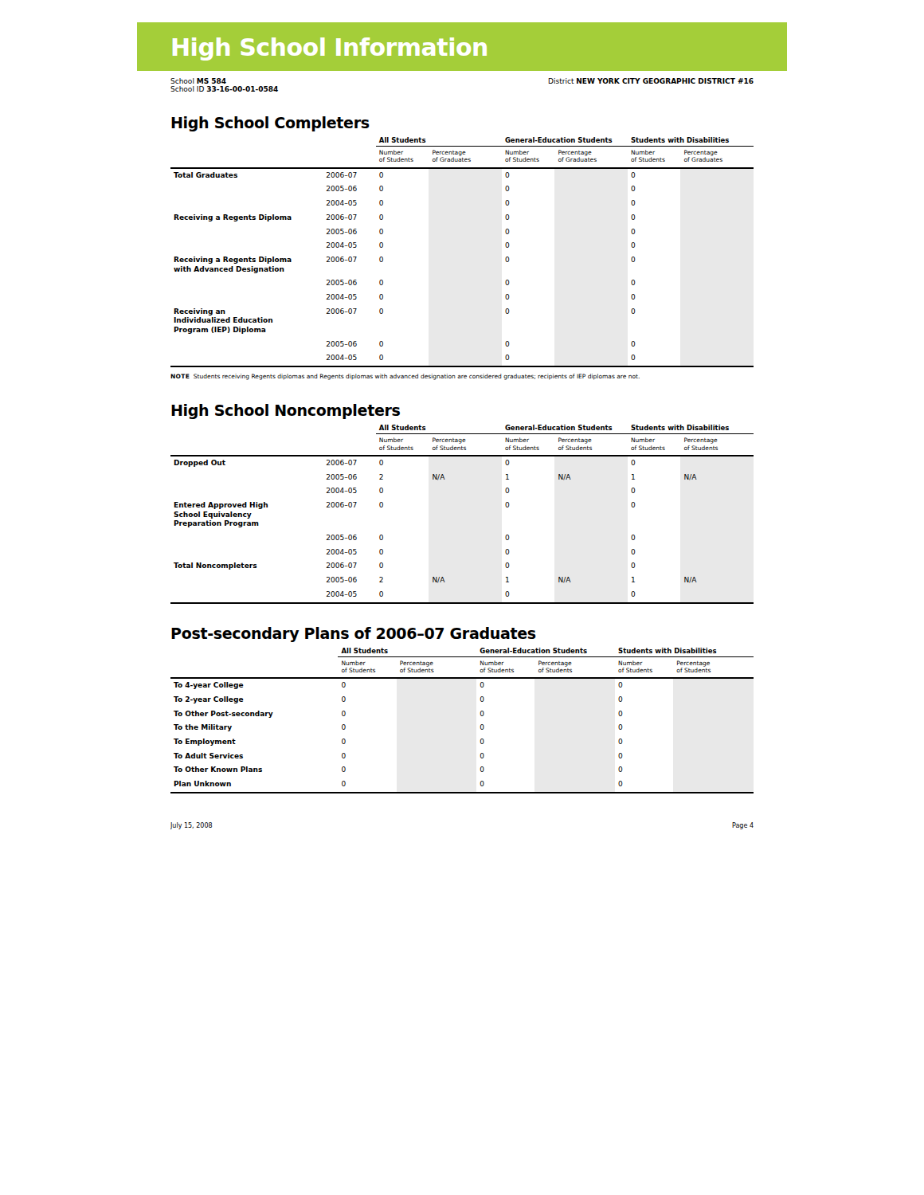High School Information
School MS 584
School ID 33-16-00-01-0584
District NEW YORK CITY GEOGRAPHIC DISTRICT #16
High School Completers
| | | All Students | General-Education Students | Students with Disabilities |
| --- | --- | --- | --- | --- |
| | | Number of Students | Percentage of Graduates | Number of Students | Percentage of Graduates | Number of Students | Percentage of Graduates |
| Total Graduates | 2006–07 | 0 | | 0 | | 0 | |
| | 2005–06 | 0 | | 0 | | 0 | |
| | 2004–05 | 0 | | 0 | | 0 | |
| Receiving a Regents Diploma | 2006–07 | 0 | | 0 | | 0 | |
| | 2005–06 | 0 | | 0 | | 0 | |
| | 2004–05 | 0 | | 0 | | 0 | |
| Receiving a Regents Diploma with Advanced Designation | 2006–07 | 0 | | 0 | | 0 | |
| | 2005–06 | 0 | | 0 | | 0 | |
| | 2004–05 | 0 | | 0 | | 0 | |
| Receiving an Individualized Education Program (IEP) Diploma | 2006–07 | 0 | | 0 | | 0 | |
| | 2005–06 | 0 | | 0 | | 0 | |
| | 2004–05 | 0 | | 0 | | 0 | |
NOTE Students receiving Regents diplomas and Regents diplomas with advanced designation are considered graduates; recipients of IEP diplomas are not.
High School Noncompleters
| | | All Students | General-Education Students | Students with Disabilities |
| --- | --- | --- | --- | --- |
| | | Number of Students | Percentage of Students | Number of Students | Percentage of Students | Number of Students | Percentage of Students |
| Dropped Out | 2006–07 | 0 | | 0 | | 0 | |
| | 2005–06 | 2 | N/A | 1 | N/A | 1 | N/A |
| | 2004–05 | 0 | | 0 | | 0 | |
| Entered Approved High School Equivalency Preparation Program | 2006–07 | 0 | | 0 | | 0 | |
| | 2005–06 | 0 | | 0 | | 0 | |
| | 2004–05 | 0 | | 0 | | 0 | |
| Total Noncompleters | 2006–07 | 0 | | 0 | | 0 | |
| | 2005–06 | 2 | N/A | 1 | N/A | 1 | N/A |
| | 2004–05 | 0 | | 0 | | 0 | |
Post-secondary Plans of 2006–07 Graduates
| | All Students | General-Education Students | Students with Disabilities |
| --- | --- | --- | --- |
| | Number of Students | Percentage of Students | Number of Students | Percentage of Students | Number of Students | Percentage of Students |
| To 4-year College | 0 | | 0 | | 0 | |
| To 2-year College | 0 | | 0 | | 0 | |
| To Other Post-secondary | 0 | | 0 | | 0 | |
| To the Military | 0 | | 0 | | 0 | |
| To Employment | 0 | | 0 | | 0 | |
| To Adult Services | 0 | | 0 | | 0 | |
| To Other Known Plans | 0 | | 0 | | 0 | |
| Plan Unknown | 0 | | 0 | | 0 | |
July 15, 2008
Page 4